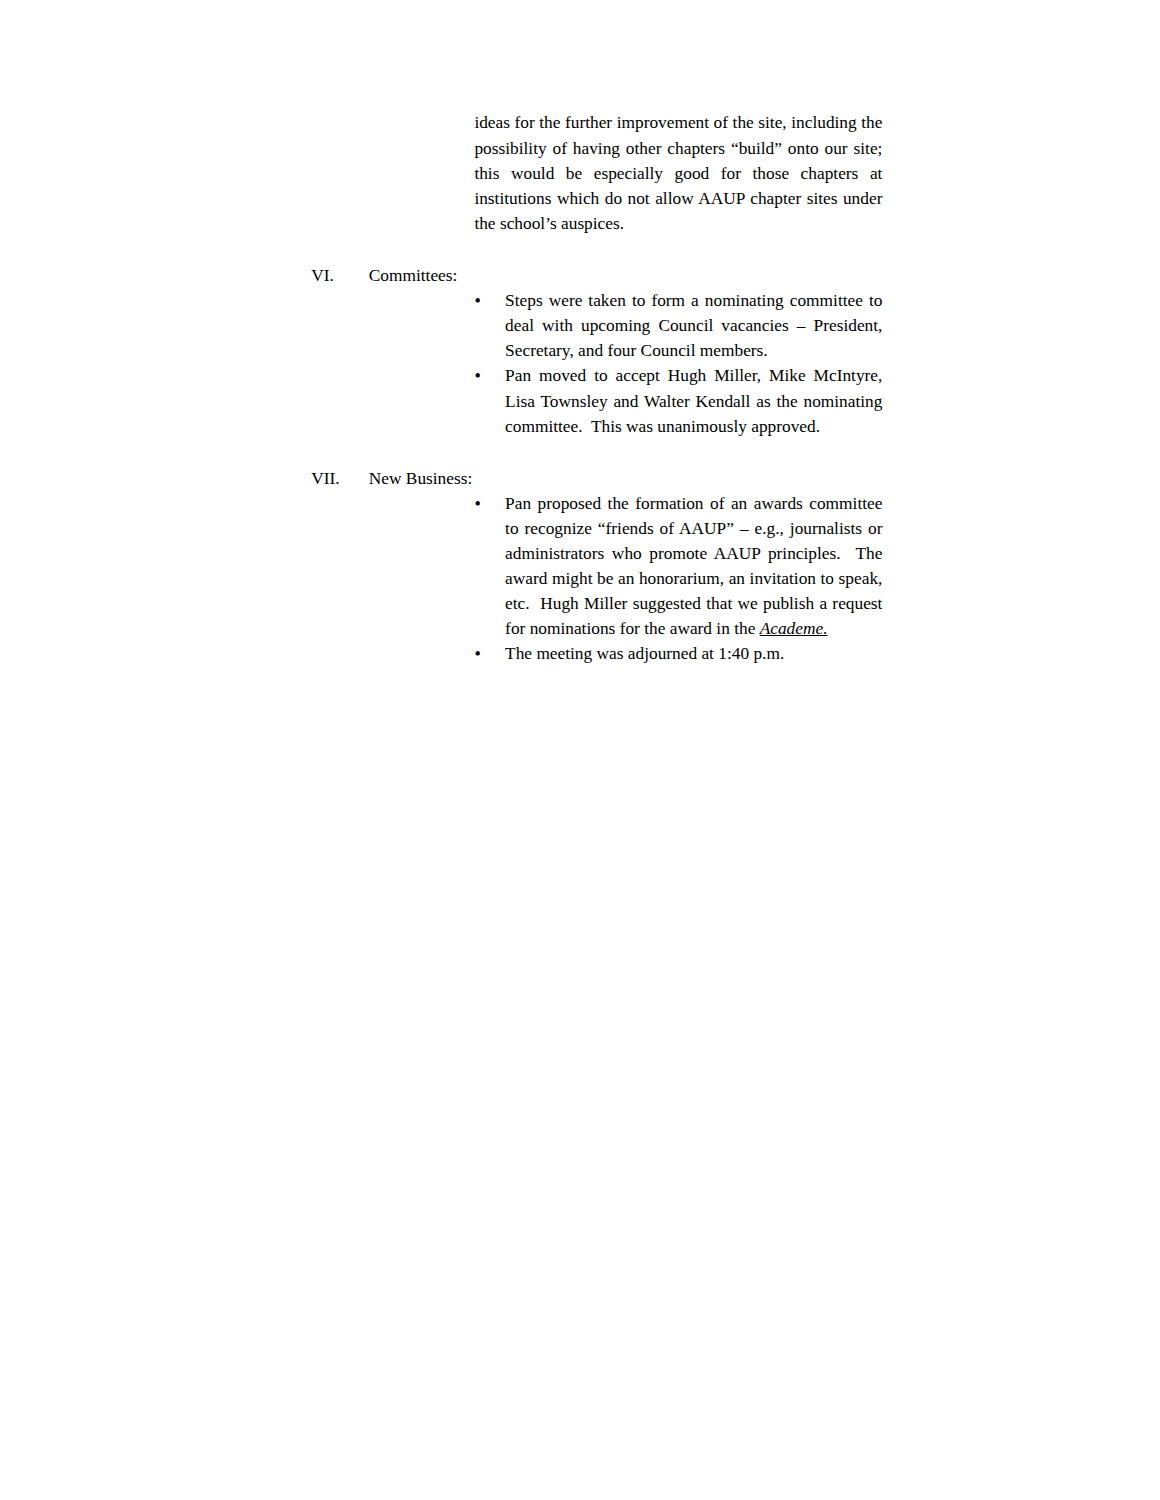ideas for the further improvement of the site, including the possibility of having other chapters “build” onto our site; this would be especially good for those chapters at institutions which do not allow AAUP chapter sites under the school’s auspices.
VI. Committees:
Steps were taken to form a nominating committee to deal with upcoming Council vacancies – President, Secretary, and four Council members.
Pan moved to accept Hugh Miller, Mike McIntyre, Lisa Townsley and Walter Kendall as the nominating committee. This was unanimously approved.
VII. New Business:
Pan proposed the formation of an awards committee to recognize “friends of AAUP” – e.g., journalists or administrators who promote AAUP principles. The award might be an honorarium, an invitation to speak, etc. Hugh Miller suggested that we publish a request for nominations for the award in the Academe.
The meeting was adjourned at 1:40 p.m.